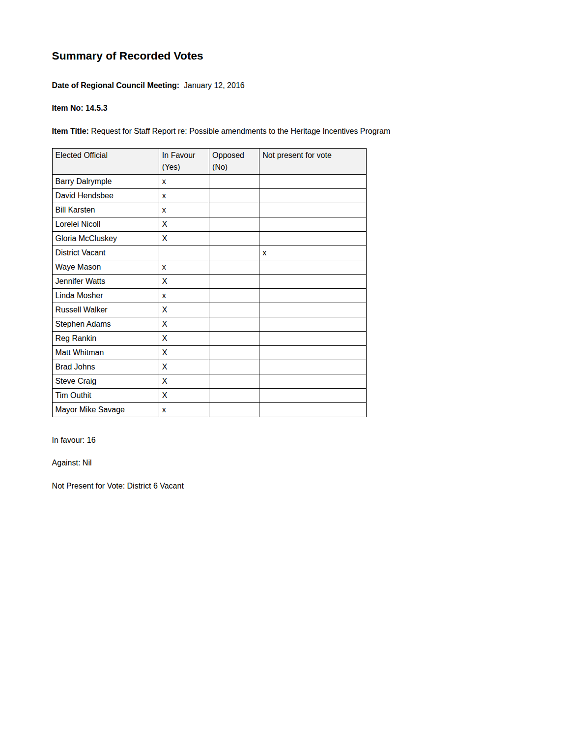Summary of Recorded Votes
Date of Regional Council Meeting: January 12, 2016
Item No: 14.5.3
Item Title: Request for Staff Report re: Possible amendments to the Heritage Incentives Program
| Elected Official | In Favour (Yes) | Opposed (No) | Not present for vote |
| --- | --- | --- | --- |
| Barry Dalrymple | x | | |
| David Hendsbee | x | | |
| Bill Karsten | x | | |
| Lorelei Nicoll | X | | |
| Gloria McCluskey | X | | |
| District Vacant | | | x |
| Waye Mason | x | | |
| Jennifer Watts | X | | |
| Linda Mosher | x | | |
| Russell Walker | X | | |
| Stephen Adams | X | | |
| Reg Rankin | X | | |
| Matt Whitman | X | | |
| Brad Johns | X | | |
| Steve Craig | X | | |
| Tim Outhit | X | | |
| Mayor Mike Savage | x | | |
In favour: 16
Against: Nil
Not Present for Vote: District 6 Vacant